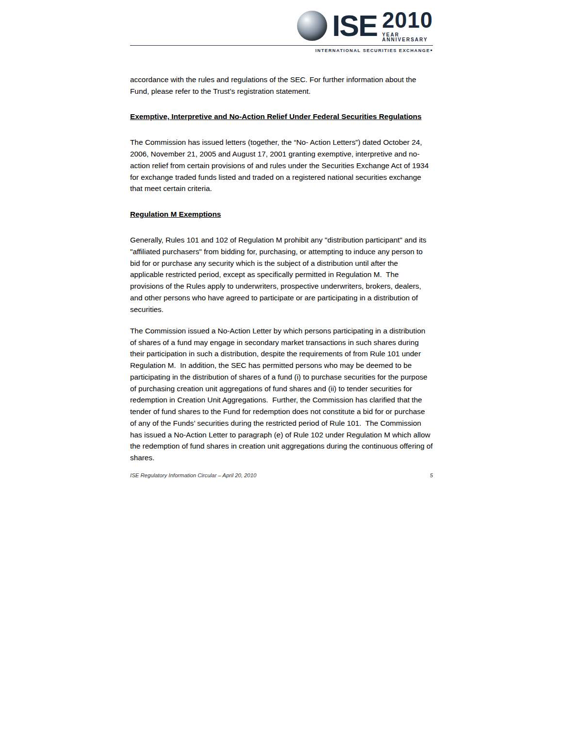ISE
2010
YEAR
ANNIVERSARY
INTERNATIONAL SECURITIES EXCHANGE▪
accordance with the rules and regulations of the SEC. For further information about the Fund, please refer to the Trust’s registration statement.
Exemptive, Interpretive and No-Action Relief Under Federal Securities Regulations
The Commission has issued letters (together, the “No- Action Letters”) dated October 24, 2006, November 21, 2005 and August 17, 2001 granting exemptive, interpretive and no-action relief from certain provisions of and rules under the Securities Exchange Act of 1934 for exchange traded funds listed and traded on a registered national securities exchange that meet certain criteria.
Regulation M Exemptions
Generally, Rules 101 and 102 of Regulation M prohibit any "distribution participant" and its "affiliated purchasers" from bidding for, purchasing, or attempting to induce any person to bid for or purchase any security which is the subject of a distribution until after the applicable restricted period, except as specifically permitted in Regulation M. The provisions of the Rules apply to underwriters, prospective underwriters, brokers, dealers, and other persons who have agreed to participate or are participating in a distribution of securities.
The Commission issued a No-Action Letter by which persons participating in a distribution of shares of a fund may engage in secondary market transactions in such shares during their participation in such a distribution, despite the requirements of from Rule 101 under Regulation M. In addition, the SEC has permitted persons who may be deemed to be participating in the distribution of shares of a fund (i) to purchase securities for the purpose of purchasing creation unit aggregations of fund shares and (ii) to tender securities for redemption in Creation Unit Aggregations. Further, the Commission has clarified that the tender of fund shares to the Fund for redemption does not constitute a bid for or purchase of any of the Funds’ securities during the restricted period of Rule 101. The Commission has issued a No-Action Letter to paragraph (e) of Rule 102 under Regulation M which allow the redemption of fund shares in creation unit aggregations during the continuous offering of shares.
ISE Regulatory Information Circular – April 20, 2010 5